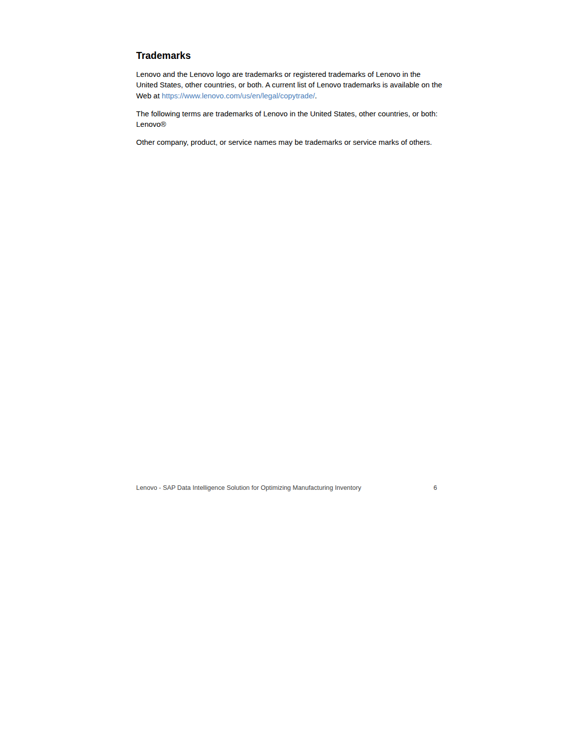Trademarks
Lenovo and the Lenovo logo are trademarks or registered trademarks of Lenovo in the United States, other countries, or both. A current list of Lenovo trademarks is available on the Web at https://www.lenovo.com/us/en/legal/copytrade/.
The following terms are trademarks of Lenovo in the United States, other countries, or both:
Lenovo®
Other company, product, or service names may be trademarks or service marks of others.
Lenovo - SAP Data Intelligence Solution for Optimizing Manufacturing Inventory 6